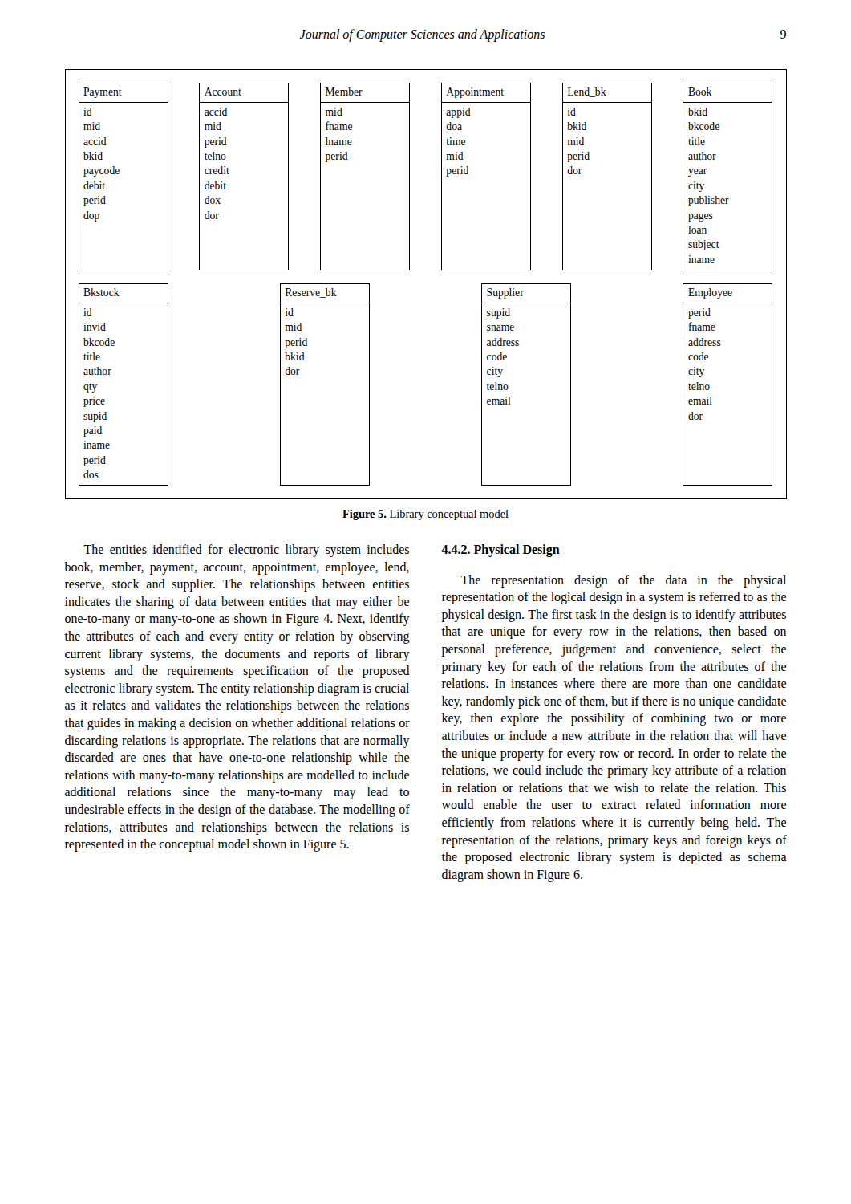Journal of Computer Sciences and Applications 9
Payment
id
mid
accid
bkid
paycode
debit
perid
dop
Account
accid
mid
perid
telno
credit
debit
dox
dor
Member
mid
fname
lname
perid
Appointment
appid
doa
time
mid
perid
Lend_bk
id
bkid
mid
perid
dor
Book
bkid
bkcode
title
author
year
city
publisher
pages
loan
subject
iname
Bkstock
id
invid
bkcode
title
author
qty
price
supid
paid
iname
perid
dos
Reserve_bk
id
mid
perid
bkid
dor
Supplier
supid
sname
address
code
city
telno
email
Employee
perid
fname
address
code
city
telno
email
dor
Figure 5. Library conceptual model
The entities identified for electronic library system includes book, member, payment, account, appointment, employee, lend, reserve, stock and supplier. The relationships between entities indicates the sharing of data between entities that may either be one-to-many or many-to-one as shown in Figure 4. Next, identify the attributes of each and every entity or relation by observing current library systems, the documents and reports of library systems and the requirements specification of the proposed electronic library system. The entity relationship diagram is crucial as it relates and validates the relationships between the relations that guides in making a decision on whether additional relations or discarding relations is appropriate. The relations that are normally discarded are ones that have one-to-one relationship while the relations with many-to-many relationships are modelled to include additional relations since the many-to-many may lead to undesirable effects in the design of the database. The modelling of relations, attributes and relationships between the relations is represented in the conceptual model shown in Figure 5.
4.4.2. Physical Design
The representation design of the data in the physical representation of the logical design in a system is referred to as the physical design. The first task in the design is to identify attributes that are unique for every row in the relations, then based on personal preference, judgement and convenience, select the primary key for each of the relations from the attributes of the relations. In instances where there are more than one candidate key, randomly pick one of them, but if there is no unique candidate key, then explore the possibility of combining two or more attributes or include a new attribute in the relation that will have the unique property for every row or record. In order to relate the relations, we could include the primary key attribute of a relation in relation or relations that we wish to relate the relation. This would enable the user to extract related information more efficiently from relations where it is currently being held. The representation of the relations, primary keys and foreign keys of the proposed electronic library system is depicted as schema diagram shown in Figure 6.